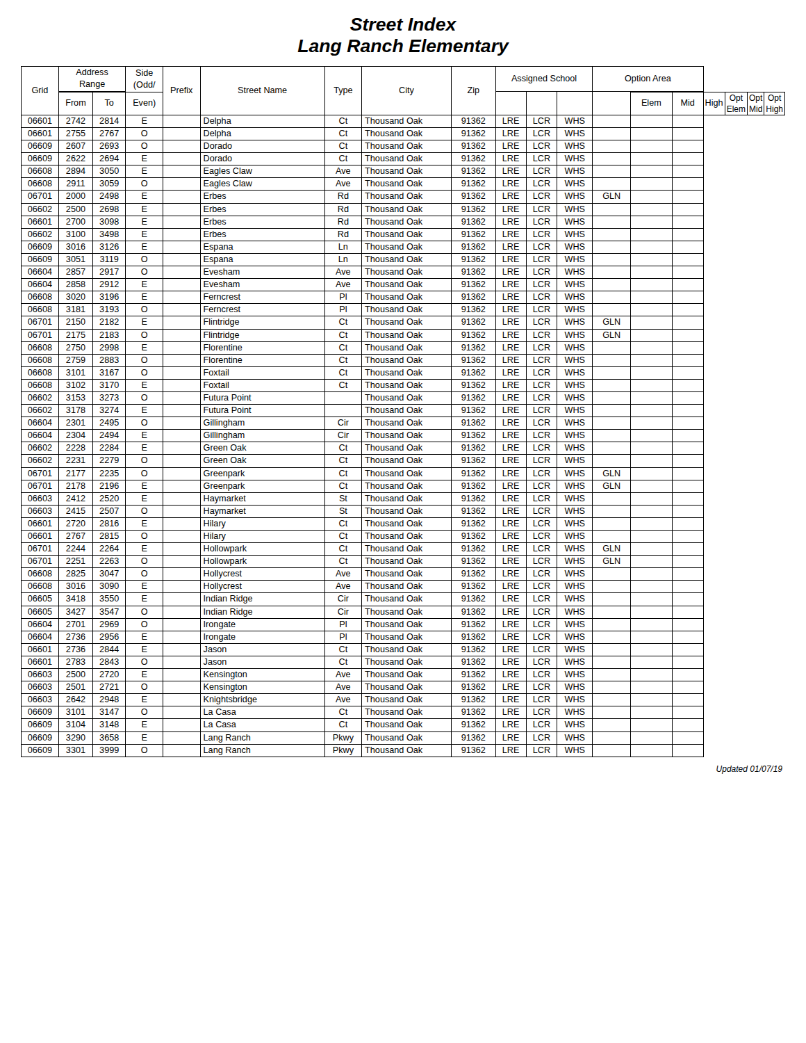Street Index
Lang Ranch Elementary
| Grid | Address Range | Side (Odd/ | Prefix | Street Name | Type | City | Zip | Assigned School | Option Area |
| --- | --- | --- | --- | --- | --- | --- | --- | --- | --- |
| From | To | Even) | Elem | Mid | High | Opt Elem | Opt Mid | Opt High |
| 06601 | 2742 | 2814 | E | | Delpha | Ct | Thousand Oak | 91362 | LRE | LCR | WHS | | | |
| 06601 | 2755 | 2767 | O | | Delpha | Ct | Thousand Oak | 91362 | LRE | LCR | WHS | | | |
| 06609 | 2607 | 2693 | O | | Dorado | Ct | Thousand Oak | 91362 | LRE | LCR | WHS | | | |
| 06609 | 2622 | 2694 | E | | Dorado | Ct | Thousand Oak | 91362 | LRE | LCR | WHS | | | |
| 06608 | 2894 | 3050 | E | | Eagles Claw | Ave | Thousand Oak | 91362 | LRE | LCR | WHS | | | |
| 06608 | 2911 | 3059 | O | | Eagles Claw | Ave | Thousand Oak | 91362 | LRE | LCR | WHS | | | |
| 06701 | 2000 | 2498 | E | | Erbes | Rd | Thousand Oak | 91362 | LRE | LCR | WHS | GLN | | |
| 06602 | 2500 | 2698 | E | | Erbes | Rd | Thousand Oak | 91362 | LRE | LCR | WHS | | | |
| 06601 | 2700 | 3098 | E | | Erbes | Rd | Thousand Oak | 91362 | LRE | LCR | WHS | | | |
| 06602 | 3100 | 3498 | E | | Erbes | Rd | Thousand Oak | 91362 | LRE | LCR | WHS | | | |
| 06609 | 3016 | 3126 | E | | Espana | Ln | Thousand Oak | 91362 | LRE | LCR | WHS | | | |
| 06609 | 3051 | 3119 | O | | Espana | Ln | Thousand Oak | 91362 | LRE | LCR | WHS | | | |
| 06604 | 2857 | 2917 | O | | Evesham | Ave | Thousand Oak | 91362 | LRE | LCR | WHS | | | |
| 06604 | 2858 | 2912 | E | | Evesham | Ave | Thousand Oak | 91362 | LRE | LCR | WHS | | | |
| 06608 | 3020 | 3196 | E | | Ferncrest | Pl | Thousand Oak | 91362 | LRE | LCR | WHS | | | |
| 06608 | 3181 | 3193 | O | | Ferncrest | Pl | Thousand Oak | 91362 | LRE | LCR | WHS | | | |
| 06701 | 2150 | 2182 | E | | Flintridge | Ct | Thousand Oak | 91362 | LRE | LCR | WHS | GLN | | |
| 06701 | 2175 | 2183 | O | | Flintridge | Ct | Thousand Oak | 91362 | LRE | LCR | WHS | GLN | | |
| 06608 | 2750 | 2998 | E | | Florentine | Ct | Thousand Oak | 91362 | LRE | LCR | WHS | | | |
| 06608 | 2759 | 2883 | O | | Florentine | Ct | Thousand Oak | 91362 | LRE | LCR | WHS | | | |
| 06608 | 3101 | 3167 | O | | Foxtail | Ct | Thousand Oak | 91362 | LRE | LCR | WHS | | | |
| 06608 | 3102 | 3170 | E | | Foxtail | Ct | Thousand Oak | 91362 | LRE | LCR | WHS | | | |
| 06602 | 3153 | 3273 | O | | Futura Point | | Thousand Oak | 91362 | LRE | LCR | WHS | | | |
| 06602 | 3178 | 3274 | E | | Futura Point | | Thousand Oak | 91362 | LRE | LCR | WHS | | | |
| 06604 | 2301 | 2495 | O | | Gillingham | Cir | Thousand Oak | 91362 | LRE | LCR | WHS | | | |
| 06604 | 2304 | 2494 | E | | Gillingham | Cir | Thousand Oak | 91362 | LRE | LCR | WHS | | | |
| 06602 | 2228 | 2284 | E | | Green Oak | Ct | Thousand Oak | 91362 | LRE | LCR | WHS | | | |
| 06602 | 2231 | 2279 | O | | Green Oak | Ct | Thousand Oak | 91362 | LRE | LCR | WHS | | | |
| 06701 | 2177 | 2235 | O | | Greenpark | Ct | Thousand Oak | 91362 | LRE | LCR | WHS | GLN | | |
| 06701 | 2178 | 2196 | E | | Greenpark | Ct | Thousand Oak | 91362 | LRE | LCR | WHS | GLN | | |
| 06603 | 2412 | 2520 | E | | Haymarket | St | Thousand Oak | 91362 | LRE | LCR | WHS | | | |
| 06603 | 2415 | 2507 | O | | Haymarket | St | Thousand Oak | 91362 | LRE | LCR | WHS | | | |
| 06601 | 2720 | 2816 | E | | Hilary | Ct | Thousand Oak | 91362 | LRE | LCR | WHS | | | |
| 06601 | 2767 | 2815 | O | | Hilary | Ct | Thousand Oak | 91362 | LRE | LCR | WHS | | | |
| 06701 | 2244 | 2264 | E | | Hollowpark | Ct | Thousand Oak | 91362 | LRE | LCR | WHS | GLN | | |
| 06701 | 2251 | 2263 | O | | Hollowpark | Ct | Thousand Oak | 91362 | LRE | LCR | WHS | GLN | | |
| 06608 | 2825 | 3047 | O | | Hollycrest | Ave | Thousand Oak | 91362 | LRE | LCR | WHS | | | |
| 06608 | 3016 | 3090 | E | | Hollycrest | Ave | Thousand Oak | 91362 | LRE | LCR | WHS | | | |
| 06605 | 3418 | 3550 | E | | Indian Ridge | Cir | Thousand Oak | 91362 | LRE | LCR | WHS | | | |
| 06605 | 3427 | 3547 | O | | Indian Ridge | Cir | Thousand Oak | 91362 | LRE | LCR | WHS | | | |
| 06604 | 2701 | 2969 | O | | Irongate | Pl | Thousand Oak | 91362 | LRE | LCR | WHS | | | |
| 06604 | 2736 | 2956 | E | | Irongate | Pl | Thousand Oak | 91362 | LRE | LCR | WHS | | | |
| 06601 | 2736 | 2844 | E | | Jason | Ct | Thousand Oak | 91362 | LRE | LCR | WHS | | | |
| 06601 | 2783 | 2843 | O | | Jason | Ct | Thousand Oak | 91362 | LRE | LCR | WHS | | | |
| 06603 | 2500 | 2720 | E | | Kensington | Ave | Thousand Oak | 91362 | LRE | LCR | WHS | | | |
| 06603 | 2501 | 2721 | O | | Kensington | Ave | Thousand Oak | 91362 | LRE | LCR | WHS | | | |
| 06603 | 2642 | 2948 | E | | Knightsbridge | Ave | Thousand Oak | 91362 | LRE | LCR | WHS | | | |
| 06609 | 3101 | 3147 | O | | La Casa | Ct | Thousand Oak | 91362 | LRE | LCR | WHS | | | |
| 06609 | 3104 | 3148 | E | | La Casa | Ct | Thousand Oak | 91362 | LRE | LCR | WHS | | | |
| 06609 | 3290 | 3658 | E | | Lang Ranch | Pkwy | Thousand Oak | 91362 | LRE | LCR | WHS | | | |
| 06609 | 3301 | 3999 | O | | Lang Ranch | Pkwy | Thousand Oak | 91362 | LRE | LCR | WHS | | | |
Updated 01/07/19